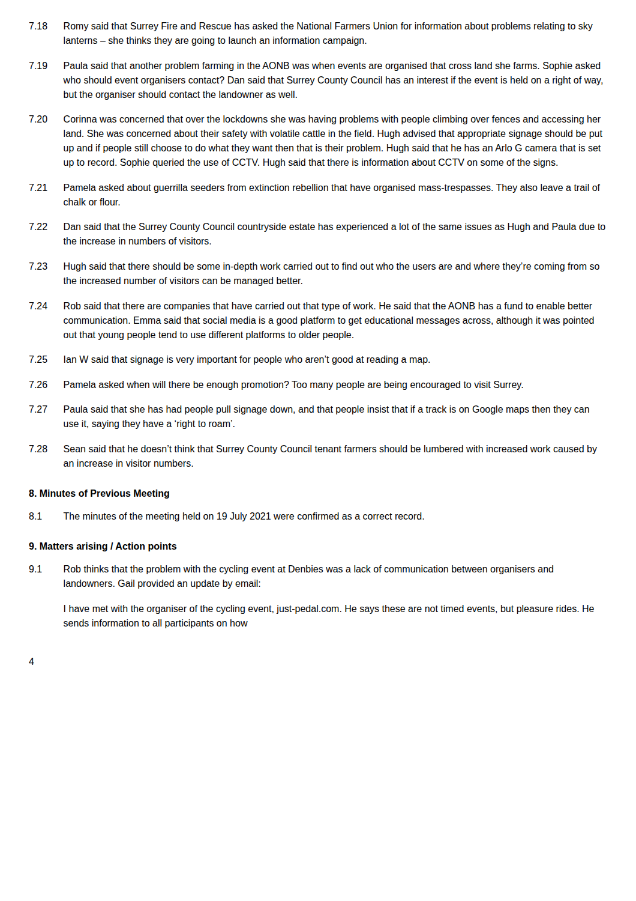7.18
Romy said that Surrey Fire and Rescue has asked the National Farmers Union for information about problems relating to sky lanterns – she thinks they are going to launch an information campaign.
7.19
Paula said that another problem farming in the AONB was when events are organised that cross land she farms. Sophie asked who should event organisers contact? Dan said that Surrey County Council has an interest if the event is held on a right of way, but the organiser should contact the landowner as well.
7.20
Corinna was concerned that over the lockdowns she was having problems with people climbing over fences and accessing her land. She was concerned about their safety with volatile cattle in the field. Hugh advised that appropriate signage should be put up and if people still choose to do what they want then that is their problem. Hugh said that he has an Arlo G camera that is set up to record. Sophie queried the use of CCTV. Hugh said that there is information about CCTV on some of the signs.
7.21
Pamela asked about guerrilla seeders from extinction rebellion that have organised mass-trespasses. They also leave a trail of chalk or flour.
7.22
Dan said that the Surrey County Council countryside estate has experienced a lot of the same issues as Hugh and Paula due to the increase in numbers of visitors.
7.23
Hugh said that there should be some in-depth work carried out to find out who the users are and where they’re coming from so the increased number of visitors can be managed better.
7.24
Rob said that there are companies that have carried out that type of work. He said that the AONB has a fund to enable better communication. Emma said that social media is a good platform to get educational messages across, although it was pointed out that young people tend to use different platforms to older people.
7.25
Ian W said that signage is very important for people who aren’t good at reading a map.
7.26
Pamela asked when will there be enough promotion? Too many people are being encouraged to visit Surrey.
7.27
Paula said that she has had people pull signage down, and that people insist that if a track is on Google maps then they can use it, saying they have a ‘right to roam’.
7.28
Sean said that he doesn’t think that Surrey County Council tenant farmers should be lumbered with increased work caused by an increase in visitor numbers.
8. Minutes of Previous Meeting
8.1
The minutes of the meeting held on 19 July 2021 were confirmed as a correct record.
9. Matters arising / Action points
9.1
Rob thinks that the problem with the cycling event at Denbies was a lack of communication between organisers and landowners. Gail provided an update by email:
I have met with the organiser of the cycling event, just-pedal.com. He says these are not timed events, but pleasure rides. He sends information to all participants on how
4